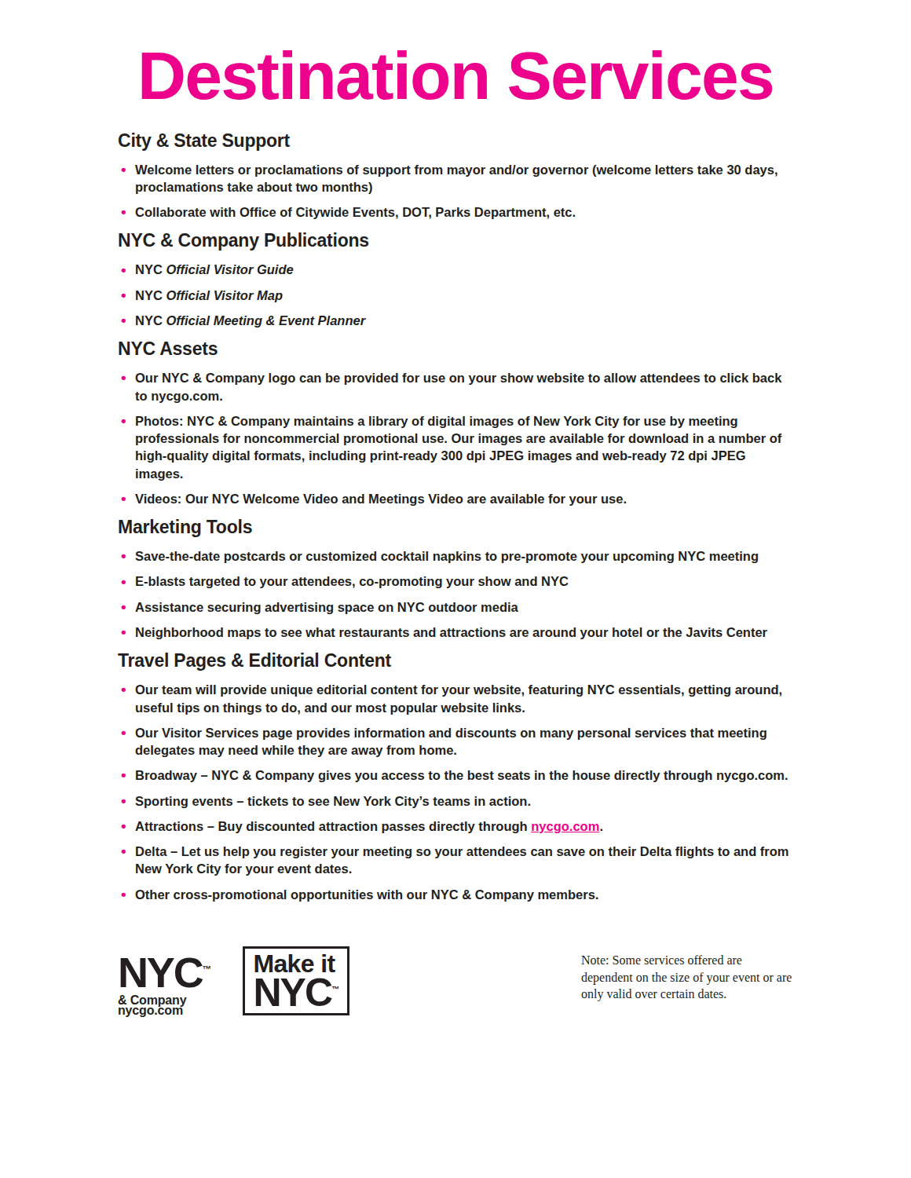Destination Services
City & State Support
Welcome letters or proclamations of support from mayor and/or governor (welcome letters take 30 days, proclamations take about two months)
Collaborate with Office of Citywide Events, DOT, Parks Department, etc.
NYC & Company Publications
NYC Official Visitor Guide
NYC Official Visitor Map
NYC Official Meeting & Event Planner
NYC Assets
Our NYC & Company logo can be provided for use on your show website to allow attendees to click back to nycgo.com.
Photos: NYC & Company maintains a library of digital images of New York City for use by meeting professionals for noncommercial promotional use. Our images are available for download in a number of high-quality digital formats, including print-ready 300 dpi JPEG images and web-ready 72 dpi JPEG images.
Videos: Our NYC Welcome Video and Meetings Video are available for your use.
Marketing Tools
Save-the-date postcards or customized cocktail napkins to pre-promote your upcoming NYC meeting
E-blasts targeted to your attendees, co-promoting your show and NYC
Assistance securing advertising space on NYC outdoor media
Neighborhood maps to see what restaurants and attractions are around your hotel or the Javits Center
Travel Pages & Editorial Content
Our team will provide unique editorial content for your website, featuring NYC essentials, getting around, useful tips on things to do, and our most popular website links.
Our Visitor Services page provides information and discounts on many personal services that meeting delegates may need while they are away from home.
Broadway – NYC & Company gives you access to the best seats in the house directly through nycgo.com.
Sporting events – tickets to see New York City’s teams in action.
Attractions – Buy discounted attraction passes directly through nycgo.com.
Delta – Let us help you register your meeting so your attendees can save on their Delta flights to and from New York City for your event dates.
Other cross-promotional opportunities with our NYC & Company members.
NYC™ & Company nycgo.com
Make it NYC™
Note: Some services offered are dependent on the size of your event or are only valid over certain dates.